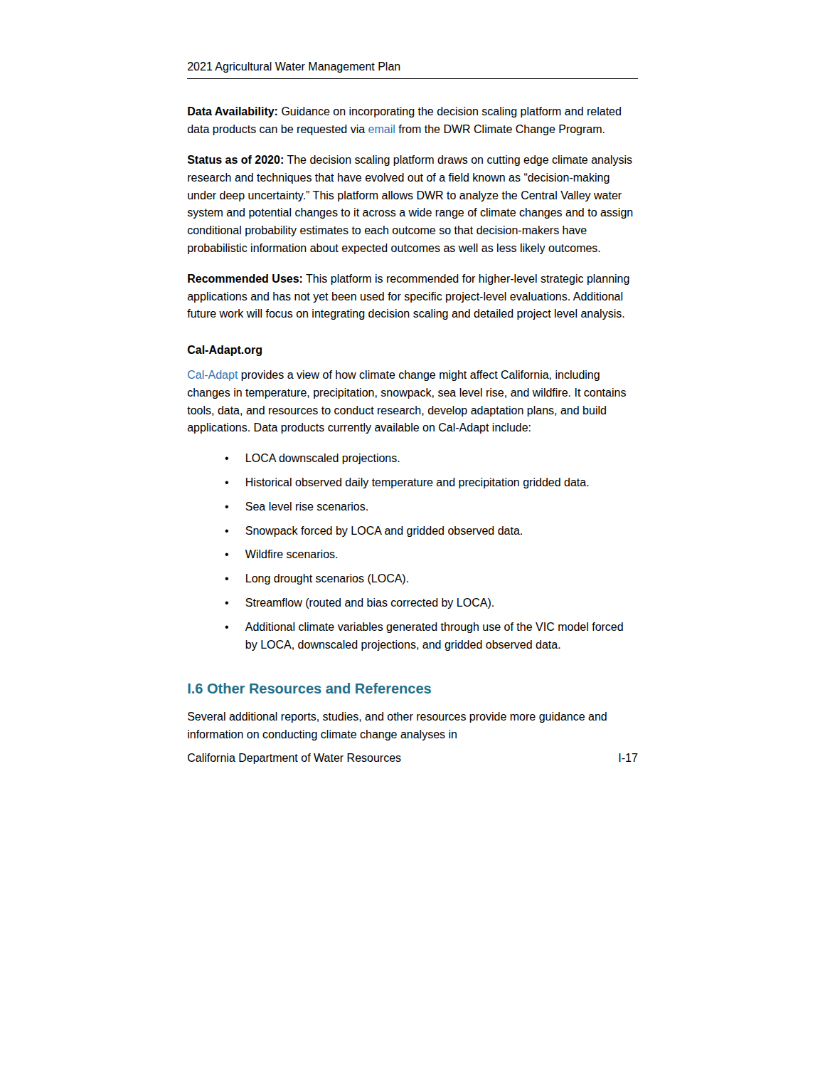2021 Agricultural Water Management Plan
Data Availability: Guidance on incorporating the decision scaling platform and related data products can be requested via email from the DWR Climate Change Program.
Status as of 2020: The decision scaling platform draws on cutting edge climate analysis research and techniques that have evolved out of a field known as “decision-making under deep uncertainty.” This platform allows DWR to analyze the Central Valley water system and potential changes to it across a wide range of climate changes and to assign conditional probability estimates to each outcome so that decision-makers have probabilistic information about expected outcomes as well as less likely outcomes.
Recommended Uses: This platform is recommended for higher-level strategic planning applications and has not yet been used for specific project-level evaluations. Additional future work will focus on integrating decision scaling and detailed project level analysis.
Cal-Adapt.org
Cal-Adapt provides a view of how climate change might affect California, including changes in temperature, precipitation, snowpack, sea level rise, and wildfire. It contains tools, data, and resources to conduct research, develop adaptation plans, and build applications. Data products currently available on Cal-Adapt include:
LOCA downscaled projections.
Historical observed daily temperature and precipitation gridded data.
Sea level rise scenarios.
Snowpack forced by LOCA and gridded observed data.
Wildfire scenarios.
Long drought scenarios (LOCA).
Streamflow (routed and bias corrected by LOCA).
Additional climate variables generated through use of the VIC model forced by LOCA, downscaled projections, and gridded observed data.
I.6 Other Resources and References
Several additional reports, studies, and other resources provide more guidance and information on conducting climate change analyses in
California Department of Water Resources I-17